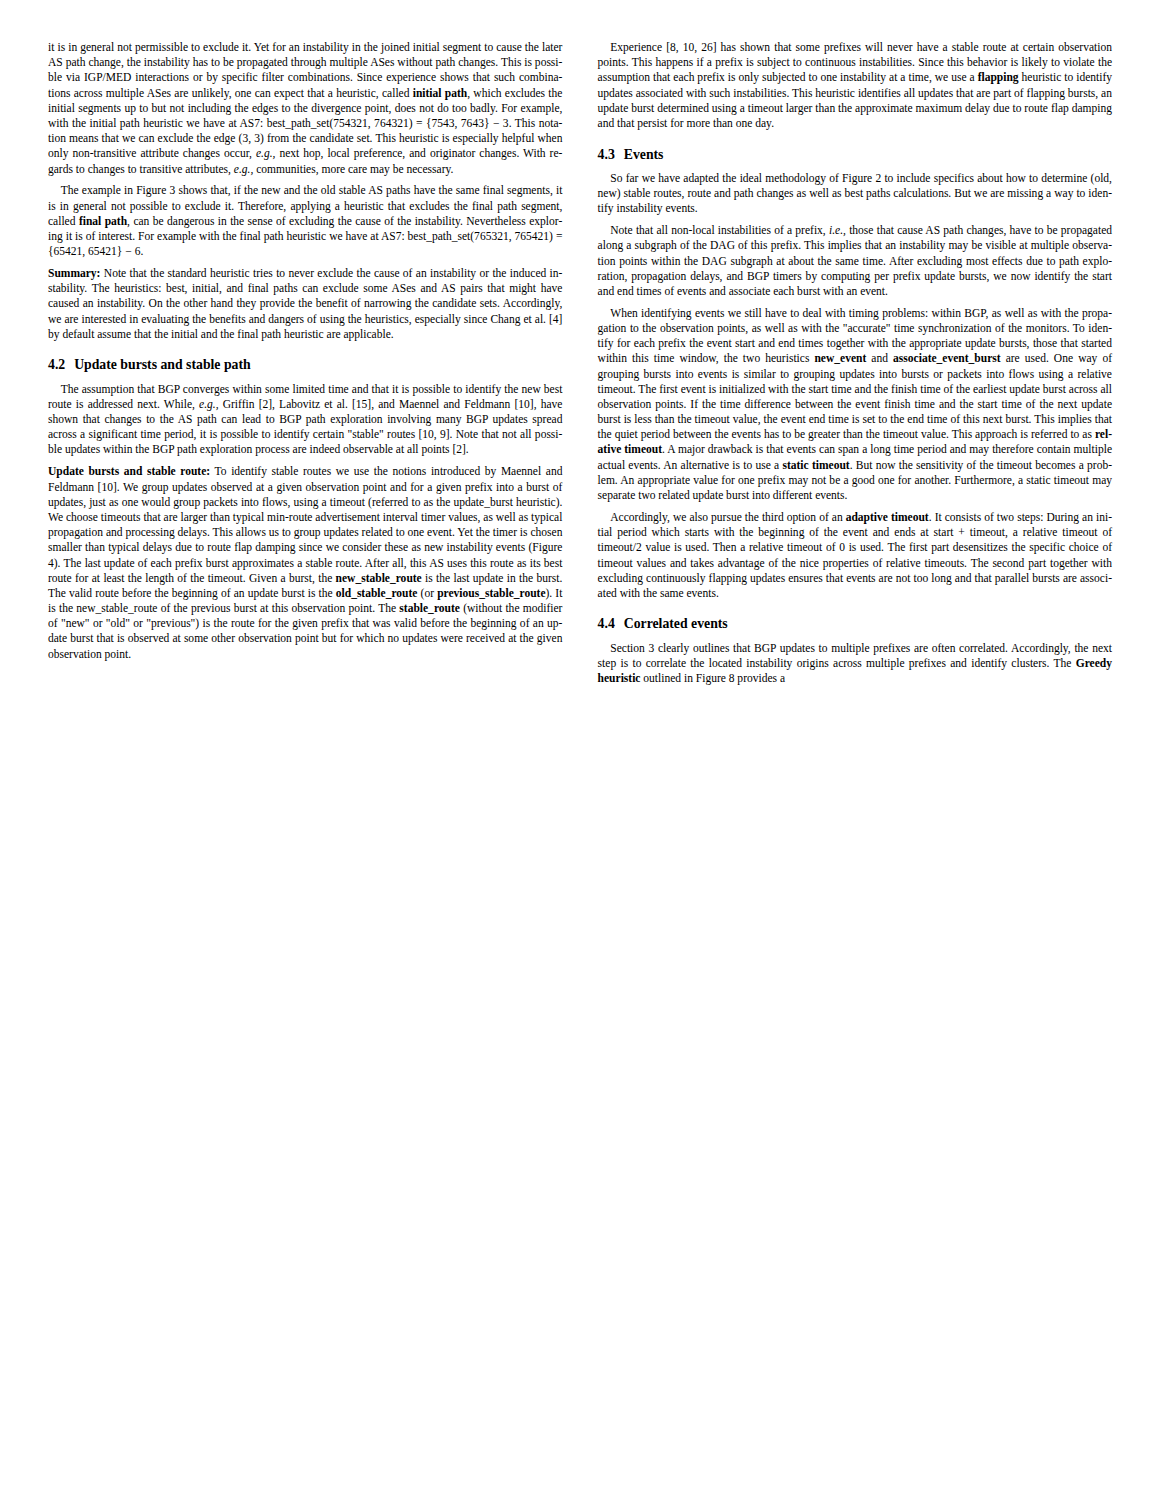it is in general not permissible to exclude it. Yet for an instability in the joined initial segment to cause the later AS path change, the instability has to be propagated through multiple ASes without path changes. This is possible via IGP/MED interactions or by specific filter combinations. Since experience shows that such combinations across multiple ASes are unlikely, one can expect that a heuristic, called initial path, which excludes the initial segments up to but not including the edges to the divergence point, does not do too badly. For example, with the initial path heuristic we have at AS7: best_path_set(754321, 764321) = {7543, 7643} − 3. This notation means that we can exclude the edge (3, 3) from the candidate set. This heuristic is especially helpful when only non-transitive attribute changes occur, e.g., next hop, local preference, and originator changes. With regards to changes to transitive attributes, e.g., communities, more care may be necessary.
The example in Figure 3 shows that, if the new and the old stable AS paths have the same final segments, it is in general not possible to exclude it. Therefore, applying a heuristic that excludes the final path segment, called final path, can be dangerous in the sense of excluding the cause of the instability. Nevertheless exploring it is of interest. For example with the final path heuristic we have at AS7: best_path_set(765321, 765421) = {65421, 65421} − 6.
Summary: Note that the standard heuristic tries to never exclude the cause of an instability or the induced instability. The heuristics: best, initial, and final paths can exclude some ASes and AS pairs that might have caused an instability. On the other hand they provide the benefit of narrowing the candidate sets. Accordingly, we are interested in evaluating the benefits and dangers of using the heuristics, especially since Chang et al. [4] by default assume that the initial and the final path heuristic are applicable.
4.2 Update bursts and stable path
The assumption that BGP converges within some limited time and that it is possible to identify the new best route is addressed next. While, e.g., Griffin [2], Labovitz et al. [15], and Maennel and Feldmann [10], have shown that changes to the AS path can lead to BGP path exploration involving many BGP updates spread across a significant time period, it is possible to identify certain "stable" routes [10, 9]. Note that not all possible updates within the BGP path exploration process are indeed observable at all points [2].
Update bursts and stable route: To identify stable routes we use the notions introduced by Maennel and Feldmann [10]. We group updates observed at a given observation point and for a given prefix into a burst of updates, just as one would group packets into flows, using a timeout (referred to as the update_burst heuristic). We choose timeouts that are larger than typical min-route advertisement interval timer values, as well as typical propagation and processing delays. This allows us to group updates related to one event. Yet the timer is chosen smaller than typical delays due to route flap damping since we consider these as new instability events (Figure 4). The last update of each prefix burst approximates a stable route. After all, this AS uses this route as its best route for at least the length of the timeout. Given a burst, the new_stable_route is the last update in the burst. The valid route before the beginning of an update burst is the old_stable_route (or previous_stable_route). It is the new_stable_route of the previous burst at this observation point. The stable_route (without the modifier of "new" or "old" or "previous") is the route for the given prefix that was valid before the beginning of an update burst that is observed at some other observation point but for which no updates were received at the given observation point.
Experience [8, 10, 26] has shown that some prefixes will never have a stable route at certain observation points. This happens if a prefix is subject to continuous instabilities. Since this behavior is likely to violate the assumption that each prefix is only subjected to one instability at a time, we use a flapping heuristic to identify updates associated with such instabilities. This heuristic identifies all updates that are part of flapping bursts, an update burst determined using a timeout larger than the approximate maximum delay due to route flap damping and that persist for more than one day.
4.3 Events
So far we have adapted the ideal methodology of Figure 2 to include specifics about how to determine (old, new) stable routes, route and path changes as well as best paths calculations. But we are missing a way to identify instability events.
Note that all non-local instabilities of a prefix, i.e., those that cause AS path changes, have to be propagated along a subgraph of the DAG of this prefix. This implies that an instability may be visible at multiple observation points within the DAG subgraph at about the same time. After excluding most effects due to path exploration, propagation delays, and BGP timers by computing per prefix update bursts, we now identify the start and end times of events and associate each burst with an event.
When identifying events we still have to deal with timing problems: within BGP, as well as with the propagation to the observation points, as well as with the "accurate" time synchronization of the monitors. To identify for each prefix the event start and end times together with the appropriate update bursts, those that started within this time window, the two heuristics new_event and associate_event_burst are used. One way of grouping bursts into events is similar to grouping updates into bursts or packets into flows using a relative timeout. The first event is initialized with the start time and the finish time of the earliest update burst across all observation points. If the time difference between the event finish time and the start time of the next update burst is less than the timeout value, the event end time is set to the end time of this next burst. This implies that the quiet period between the events has to be greater than the timeout value. This approach is referred to as relative timeout. A major drawback is that events can span a long time period and may therefore contain multiple actual events. An alternative is to use a static timeout. But now the sensitivity of the timeout becomes a problem. An appropriate value for one prefix may not be a good one for another. Furthermore, a static timeout may separate two related update burst into different events.
Accordingly, we also pursue the third option of an adaptive timeout. It consists of two steps: During an initial period which starts with the beginning of the event and ends at start + timeout, a relative timeout of timeout/2 value is used. Then a relative timeout of 0 is used. The first part desensitizes the specific choice of timeout values and takes advantage of the nice properties of relative timeouts. The second part together with excluding continuously flapping updates ensures that events are not too long and that parallel bursts are associated with the same events.
4.4 Correlated events
Section 3 clearly outlines that BGP updates to multiple prefixes are often correlated. Accordingly, the next step is to correlate the located instability origins across multiple prefixes and identify clusters. The Greedy heuristic outlined in Figure 8 provides a